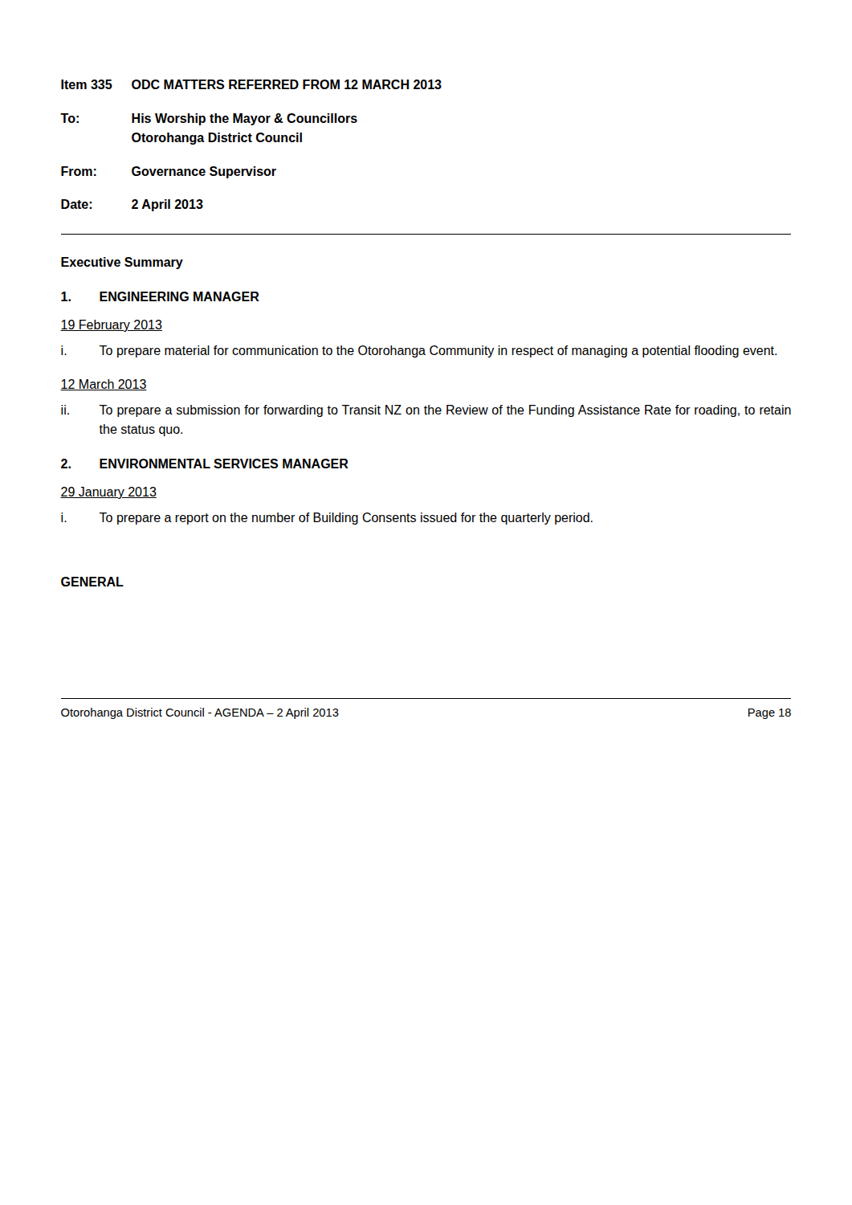Item 335
ODC MATTERS REFERRED FROM 12 MARCH 2013
To:
His Worship the Mayor & Councillors
Otorohanga District Council
From:
Governance Supervisor
Date:
2 April 2013
Executive Summary
1. ENGINEERING MANAGER
19 February 2013
i.
To prepare material for communication to the Otorohanga Community in respect of managing a potential flooding event.
12 March 2013
ii.
To prepare a submission for forwarding to Transit NZ on the Review of the Funding Assistance Rate for roading, to retain the status quo.
2. ENVIRONMENTAL SERVICES MANAGER
29 January 2013
i.
To prepare a report on the number of Building Consents issued for the quarterly period.
GENERAL
Otorohanga District Council - AGENDA – 2 April 2013 Page 18